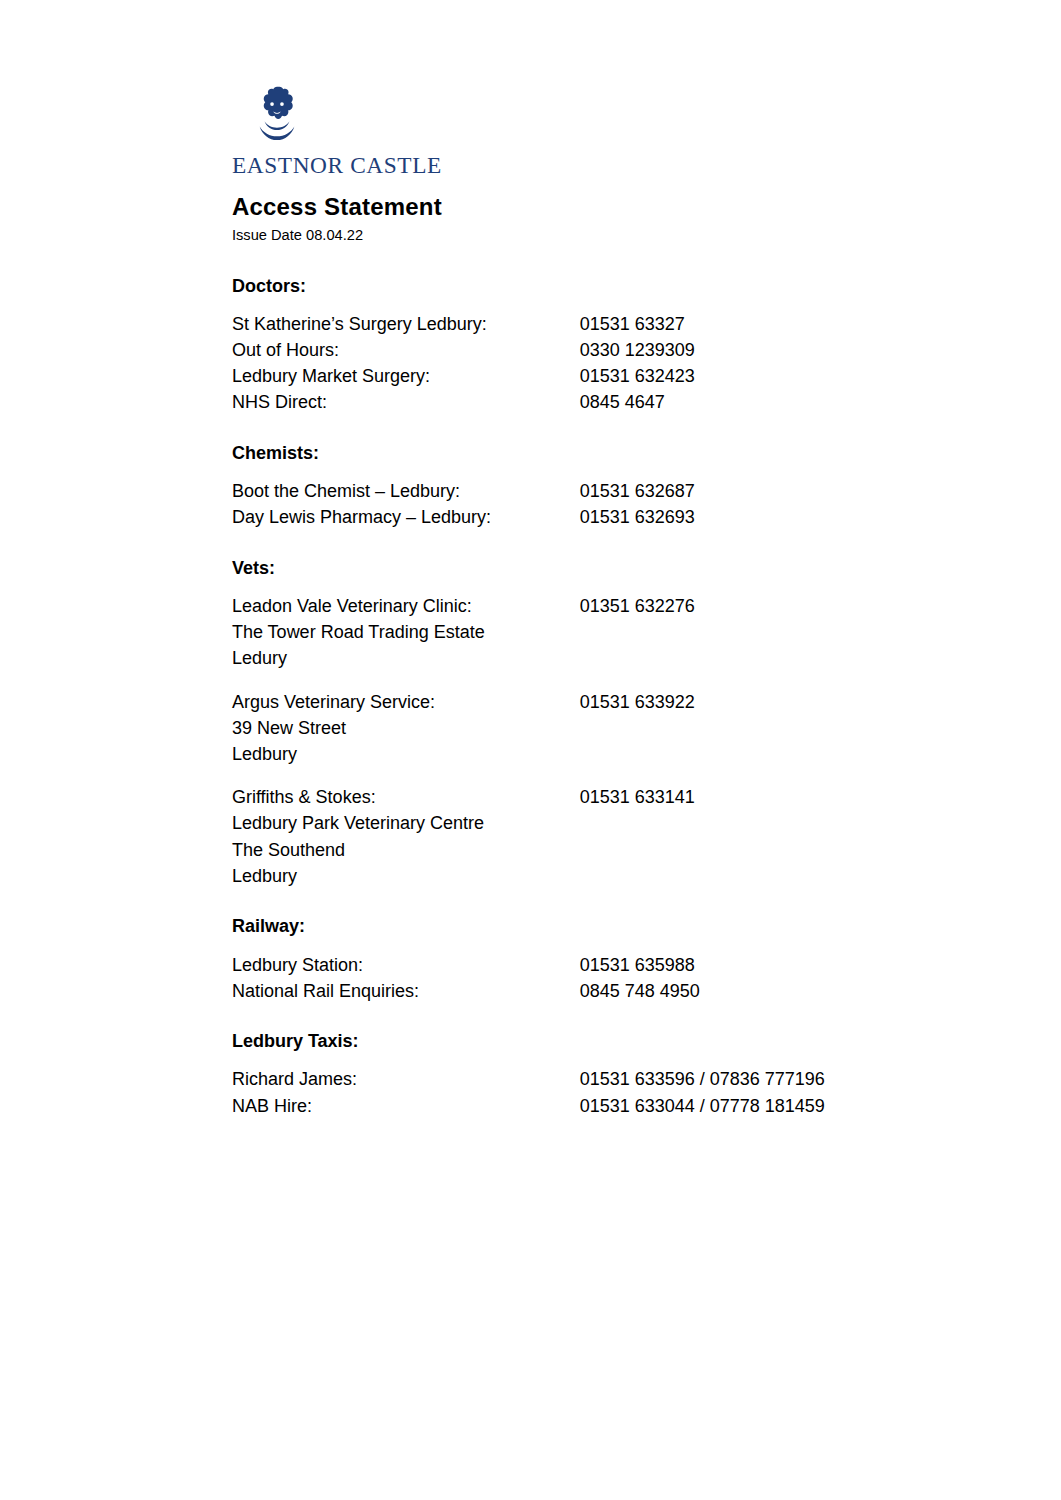EASTNOR CASTLE
Access Statement
Issue Date 08.04.22
Doctors:
| St Katherine’s Surgery Ledbury: | 01531 63327 |
| Out of Hours: | 0330 1239309 |
| Ledbury Market Surgery: | 01531 632423 |
| NHS Direct: | 0845 4647 |
Chemists:
| Boot the Chemist – Ledbury: | 01531 632687 |
| Day Lewis Pharmacy – Ledbury: | 01531 632693 |
Vets:
| Leadon Vale Veterinary Clinic: The Tower Road Trading Estate Ledury | 01351 632276 |
| Argus Veterinary Service: 39 New Street Ledbury | 01531 633922 |
| Griffiths & Stokes: Ledbury Park Veterinary Centre The Southend Ledbury | 01531 633141 |
Railway:
| Ledbury Station: | 01531 635988 |
| National Rail Enquiries: | 0845 748 4950 |
Ledbury Taxis:
| Richard James: | 01531 633596 / 07836 777196 |
| NAB Hire: | 01531 633044 / 07778 181459 |